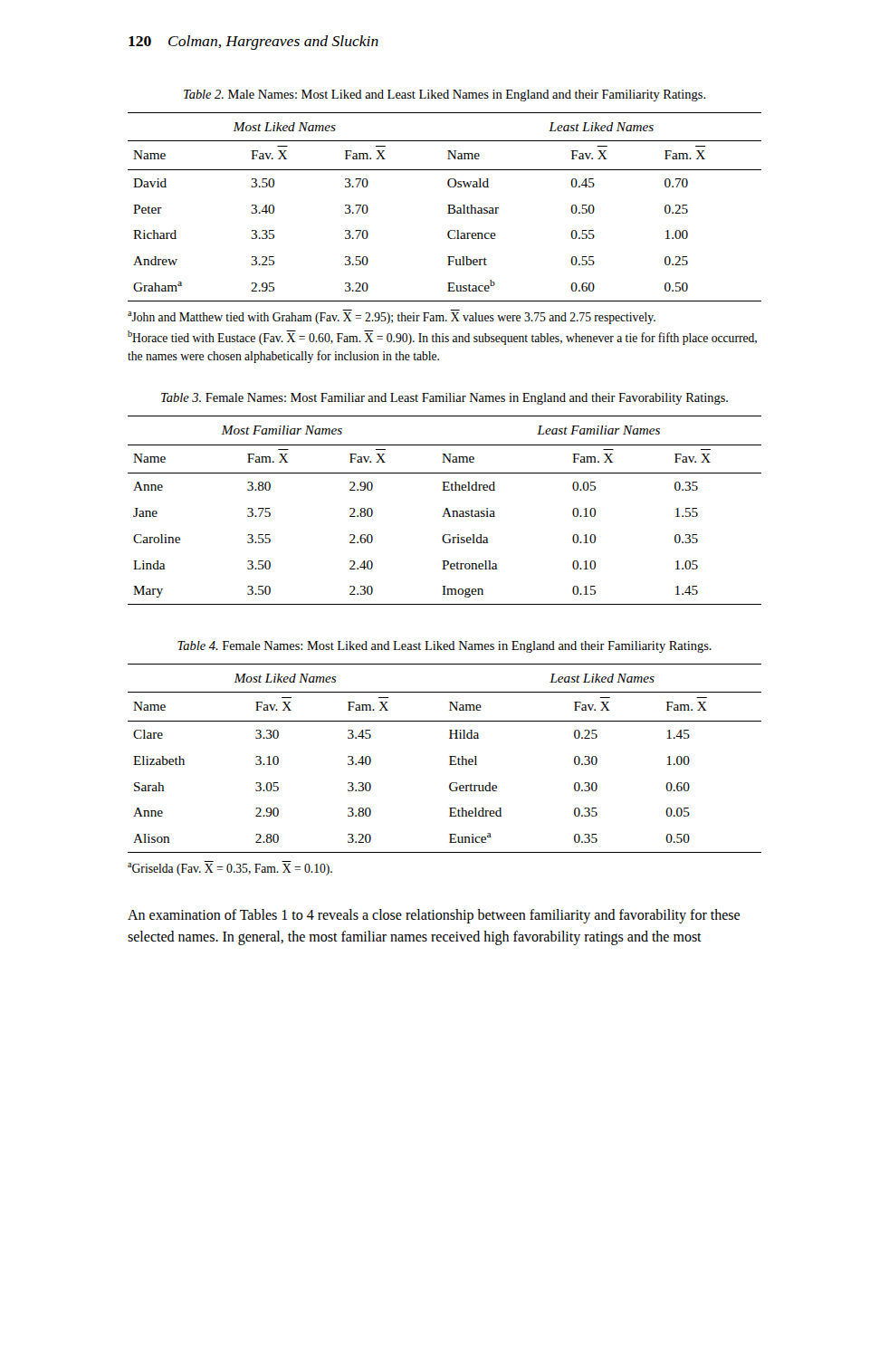120 Colman, Hargreaves and Sluckin
Table 2. Male Names: Most Liked and Least Liked Names in England and their Familiarity Ratings.
| Most Liked Names | Least Liked Names |
| --- | --- |
| Name | Fav. X | Fam. X | Name | Fav. X | Fam. X |
| David | 3.50 | 3.70 | Oswald | 0.45 | 0.70 |
| Peter | 3.40 | 3.70 | Balthasar | 0.50 | 0.25 |
| Richard | 3.35 | 3.70 | Clarence | 0.55 | 1.00 |
| Andrew | 3.25 | 3.50 | Fulbert | 0.55 | 0.25 |
| Graham a | 2.95 | 3.20 | Eustace b | 0.60 | 0.50 |
aJohn and Matthew tied with Graham (Fav. X = 2.95); their Fam. X values were 3.75 and 2.75 respectively.
bHorace tied with Eustace (Fav. X = 0.60, Fam. X = 0.90). In this and subsequent tables, whenever a tie for fifth place occurred, the names were chosen alphabetically for inclusion in the table.
Table 3. Female Names: Most Familiar and Least Familiar Names in England and their Favorability Ratings.
| Most Familiar Names | Least Familiar Names |
| --- | --- |
| Name | Fam. X | Fav. X | Name | Fam. X | Fav. X |
| Anne | 3.80 | 2.90 | Etheldred | 0.05 | 0.35 |
| Jane | 3.75 | 2.80 | Anastasia | 0.10 | 1.55 |
| Caroline | 3.55 | 2.60 | Griselda | 0.10 | 0.35 |
| Linda | 3.50 | 2.40 | Petronella | 0.10 | 1.05 |
| Mary | 3.50 | 2.30 | Imogen | 0.15 | 1.45 |
Table 4. Female Names: Most Liked and Least Liked Names in England and their Familiarity Ratings.
| Most Liked Names | Least Liked Names |
| --- | --- |
| Name | Fav. X | Fam. X | Name | Fav. X | Fam. X |
| Clare | 3.30 | 3.45 | Hilda | 0.25 | 1.45 |
| Elizabeth | 3.10 | 3.40 | Ethel | 0.30 | 1.00 |
| Sarah | 3.05 | 3.30 | Gertrude | 0.30 | 0.60 |
| Anne | 2.90 | 3.80 | Etheldred | 0.35 | 0.05 |
| Alison | 2.80 | 3.20 | Eunice a | 0.35 | 0.50 |
aGriselda (Fav. X = 0.35, Fam. X = 0.10).
An examination of Tables 1 to 4 reveals a close relationship between familiarity and favorability for these selected names. In general, the most familiar names received high favorability ratings and the most